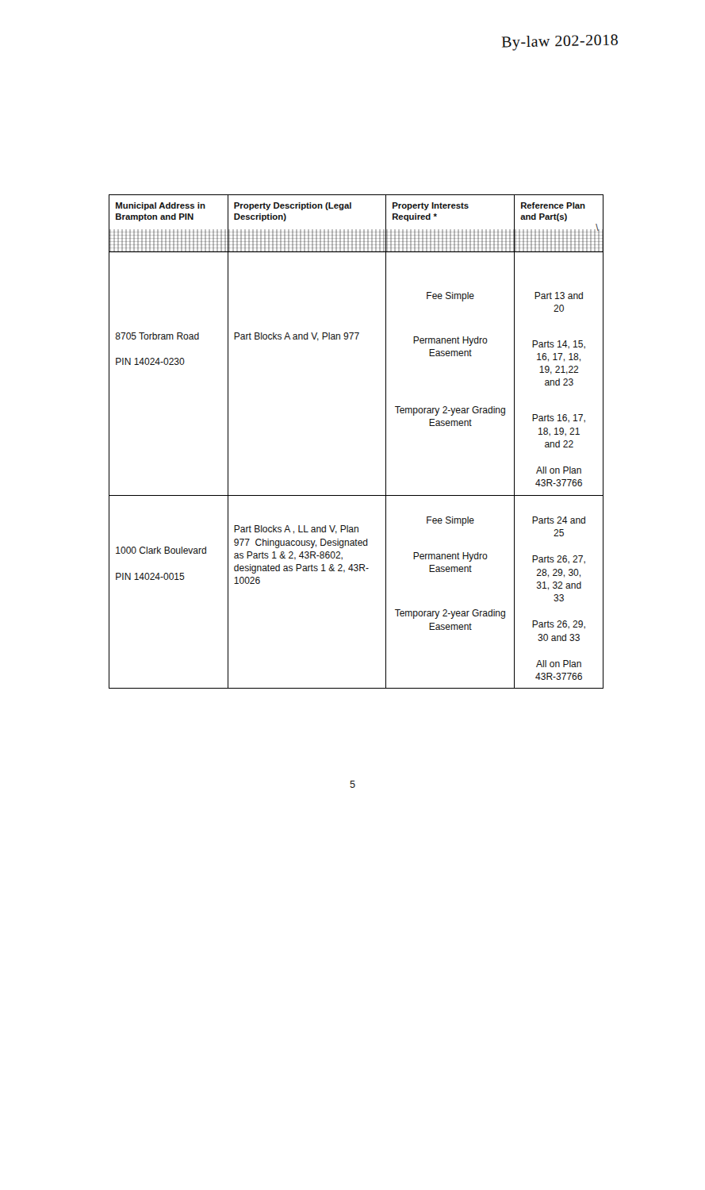By-law 202-2018
| Municipal Address in Brampton and PIN | Property Description (Legal Description) | Property Interests Required * | Reference Plan and Part(s) |
| --- | --- | --- | --- |
| 8705 Torbram Road PIN 14024-0230 | Part Blocks A and V, Plan 977 | Fee Simple Permanent Hydro Easement Temporary 2-year Grading Easement | Part 13 and 20 Parts 14, 15, 16, 17, 18, 19, 21,22 and 23 Parts 16, 17, 18, 19, 21 and 22 All on Plan 43R-37766 |
| 1000 Clark Boulevard PIN 14024-0015 | Part Blocks A , LL and V, Plan 977 Chinguacousy, Designated as Parts 1 & 2, 43R-8602, designated as Parts 1 & 2, 43R- 10026 | Fee Simple Permanent Hydro Easement Temporary 2-year Grading Easement | Parts 24 and 25 Parts 26, 27, 28, 29, 30, 31, 32 and 33 Parts 26, 29, 30 and 33 All on Plan 43R-37766 |
\
5